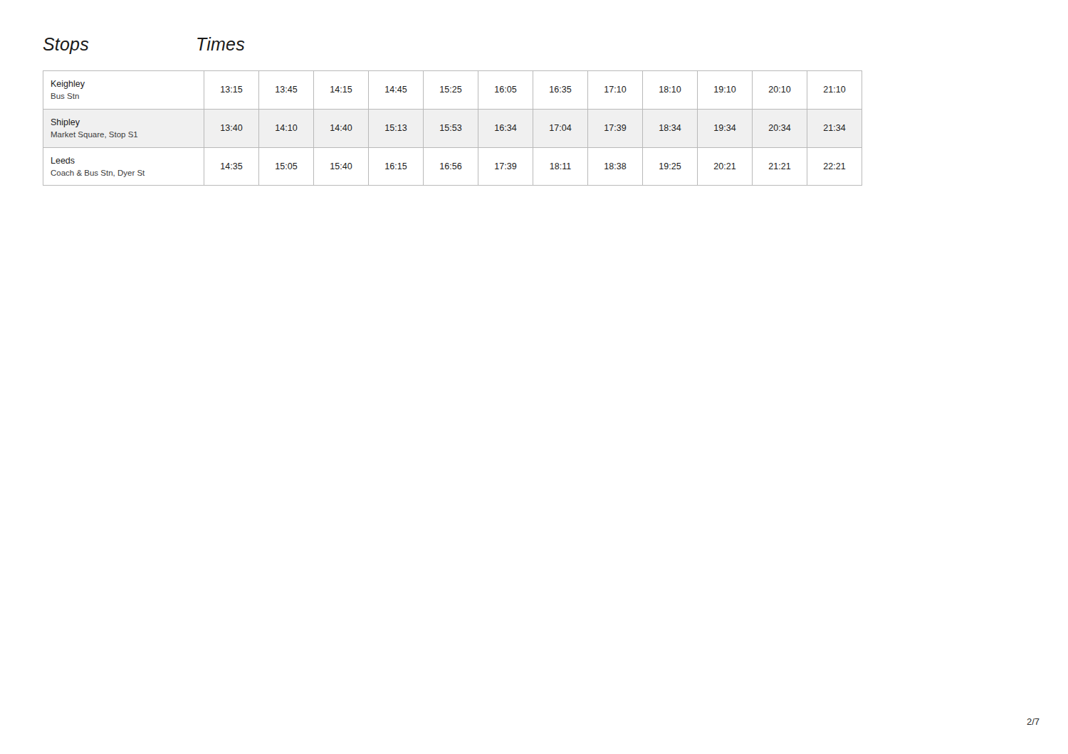Stops
Times
| Keighley Bus Stn | 13:15 | 13:45 | 14:15 | 14:45 | 15:25 | 16:05 | 16:35 | 17:10 | 18:10 | 19:10 | 20:10 | 21:10 |
| Shipley Market Square, Stop S1 | 13:40 | 14:10 | 14:40 | 15:13 | 15:53 | 16:34 | 17:04 | 17:39 | 18:34 | 19:34 | 20:34 | 21:34 |
| Leeds Coach & Bus Stn, Dyer St | 14:35 | 15:05 | 15:40 | 16:15 | 16:56 | 17:39 | 18:11 | 18:38 | 19:25 | 20:21 | 21:21 | 22:21 |
2/7